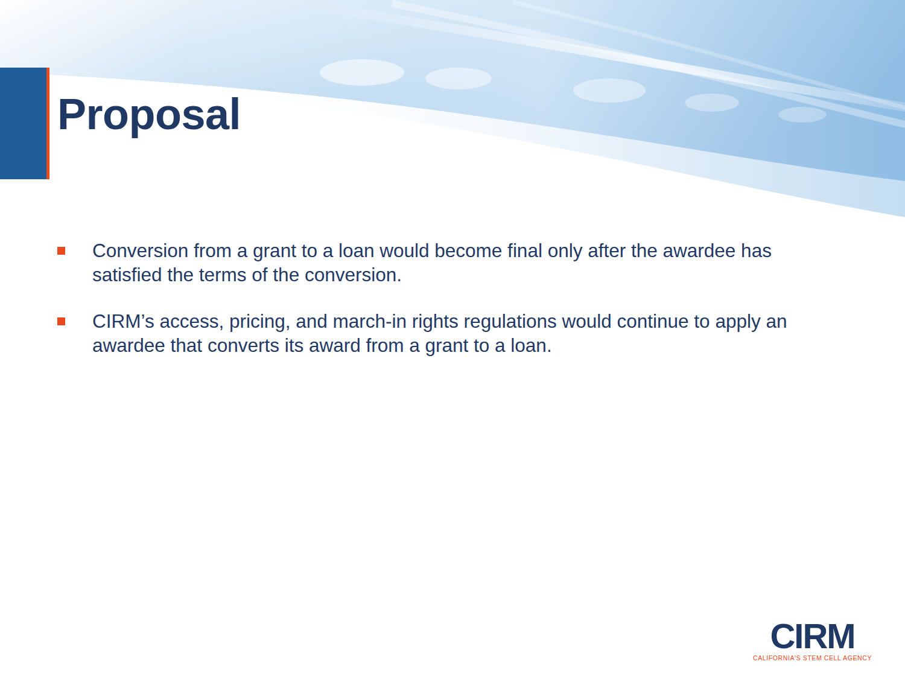Proposal
Conversion from a grant to a loan would become final only after the awardee has satisfied the terms of the conversion.
CIRM’s access, pricing, and march-in rights regulations would continue to apply an awardee that converts its award from a grant to a loan.
CIRM
CALIFORNIA'S STEM CELL AGENCY